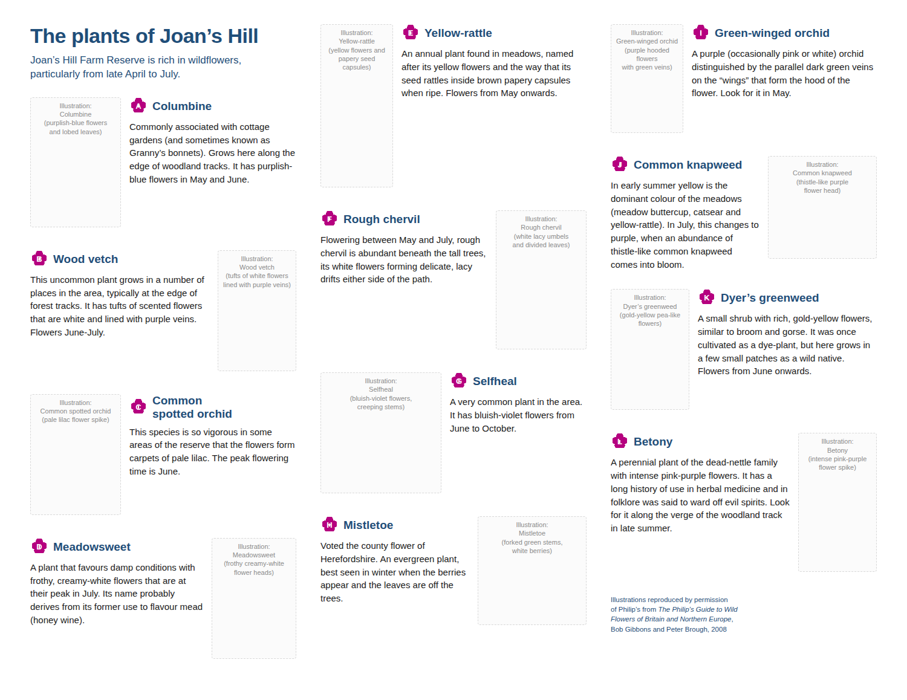The plants of Joan’s Hill
Joan’s Hill Farm Reserve is rich in wildflowers, particularly from late April to July.
Illustration:
Columbine
(purplish-blue flowers
and lobed leaves)
A Columbine
Commonly associated with cottage gardens (and sometimes known as Granny’s bonnets). Grows here along the edge of woodland tracks. It has purplish-blue flowers in May and June.
Illustration:
Wood vetch
(tufts of white flowers
lined with purple veins)
B Wood vetch
This uncommon plant grows in a number of places in the area, typically at the edge of forest tracks. It has tufts of scented flowers that are white and lined with purple veins. Flowers June-July.
Illustration:
Common spotted orchid
(pale lilac flower spike)
C Common
spotted orchid
This species is so vigorous in some areas of the reserve that the flowers form carpets of pale lilac. The peak flowering time is June.
Illustration:
Meadowsweet
(frothy creamy-white
flower heads)
D Meadowsweet
A plant that favours damp conditions with frothy, creamy-white flowers that are at their peak in July. Its name probably derives from its former use to flavour mead (honey wine).
Illustration:
Yellow-rattle
(yellow flowers and
papery seed capsules)
E Yellow-rattle
An annual plant found in meadows, named after its yellow flowers and the way that its seed rattles inside brown papery capsules when ripe. Flowers from May onwards.
Illustration:
Rough chervil
(white lacy umbels
and divided leaves)
F Rough chervil
Flowering between May and July, rough chervil is abundant beneath the tall trees, its white flowers forming delicate, lacy drifts either side of the path.
Illustration:
Selfheal
(bluish-violet flowers,
creeping stems)
G Selfheal
A very common plant in the area. It has bluish-violet flowers from June to October.
Illustration:
Mistletoe
(forked green stems,
white berries)
H Mistletoe
Voted the county flower of Herefordshire. An evergreen plant, best seen in winter when the berries appear and the leaves are off the trees.
Illustration:
Green-winged orchid
(purple hooded flowers
with green veins)
I Green-winged orchid
A purple (occasionally pink or white) orchid distinguished by the parallel dark green veins on the “wings” that form the hood of the flower. Look for it in May.
Illustration:
Common knapweed
(thistle-like purple
flower head)
J Common knapweed
In early summer yellow is the dominant colour of the meadows (meadow buttercup, catsear and yellow-rattle). In July, this changes to purple, when an abundance of thistle-like common knapweed comes into bloom.
Illustration:
Dyer’s greenweed
(gold-yellow pea-like
flowers)
K Dyer’s greenweed
A small shrub with rich, gold-yellow flowers, similar to broom and gorse. It was once cultivated as a dye-plant, but here grows in a few small patches as a wild native. Flowers from June onwards.
Illustration:
Betony
(intense pink-purple
flower spike)
L Betony
A perennial plant of the dead-nettle family with intense pink-purple flowers. It has a long history of use in herbal medicine and in folklore was said to ward off evil spirits. Look for it along the verge of the woodland track in late summer.
Illustrations reproduced by permission
of Philip’s from The Philip’s Guide to Wild
Flowers of Britain and Northern Europe,
Bob Gibbons and Peter Brough, 2008